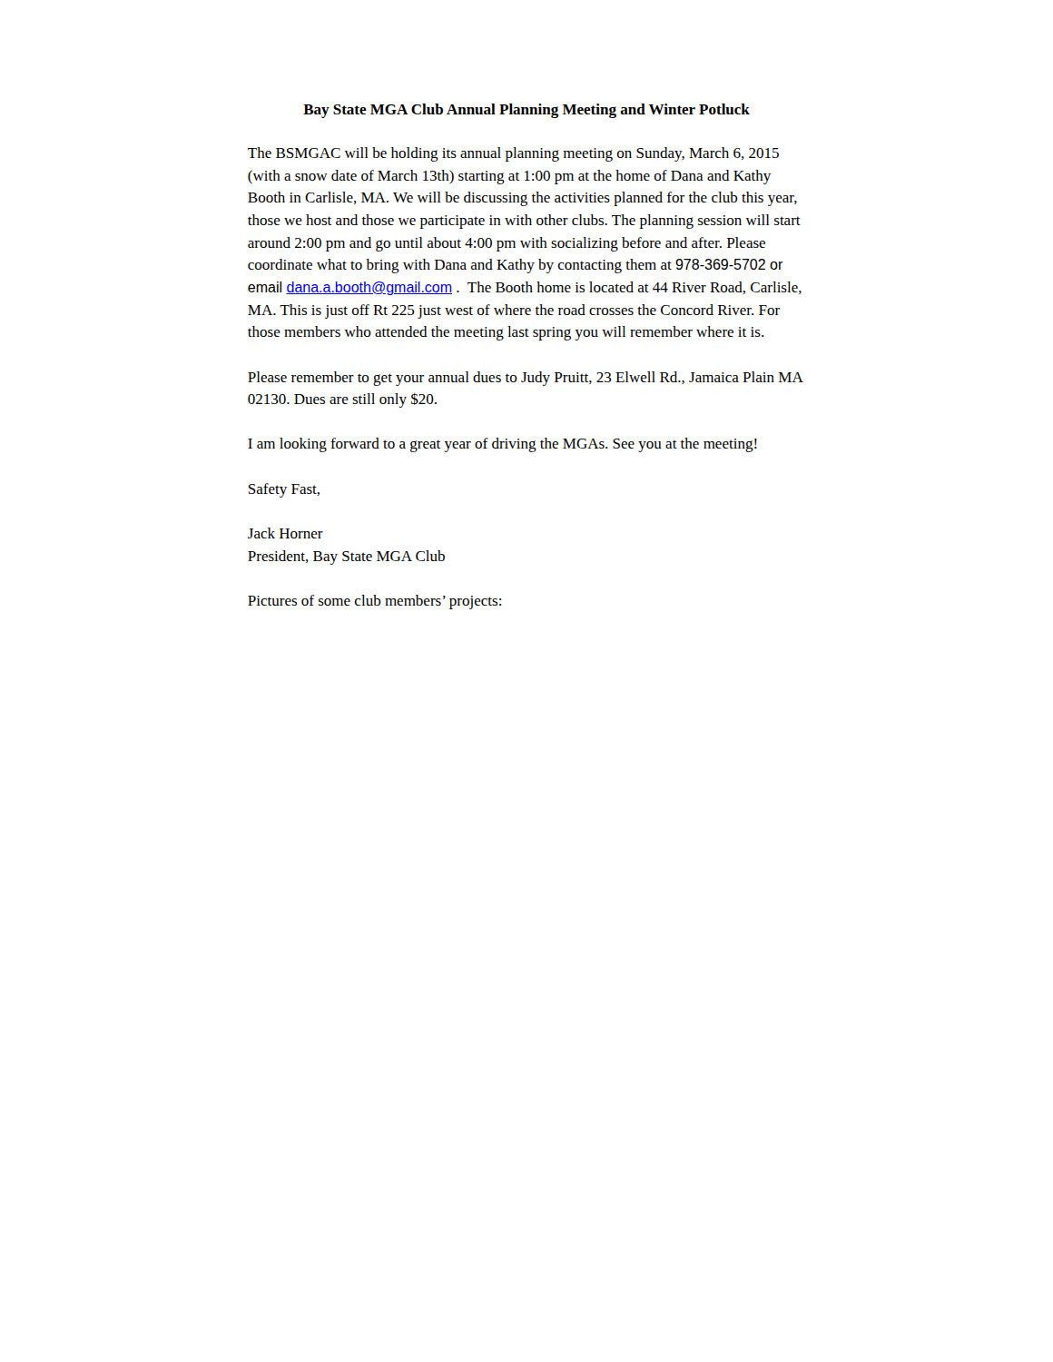Bay State MGA Club Annual Planning Meeting and Winter Potluck
The BSMGAC will be holding its annual planning meeting on Sunday, March 6, 2015 (with a snow date of March 13th) starting at 1:00 pm at the home of Dana and Kathy Booth in Carlisle, MA. We will be discussing the activities planned for the club this year, those we host and those we participate in with other clubs. The planning session will start around 2:00 pm and go until about 4:00 pm with socializing before and after. Please coordinate what to bring with Dana and Kathy by contacting them at 978-369-5702 or email dana.a.booth@gmail.com . The Booth home is located at 44 River Road, Carlisle, MA. This is just off Rt 225 just west of where the road crosses the Concord River. For those members who attended the meeting last spring you will remember where it is.
Please remember to get your annual dues to Judy Pruitt, 23 Elwell Rd., Jamaica Plain MA 02130. Dues are still only $20.
I am looking forward to a great year of driving the MGAs. See you at the meeting!
Safety Fast,
Jack Horner
President, Bay State MGA Club
Pictures of some club members’ projects: